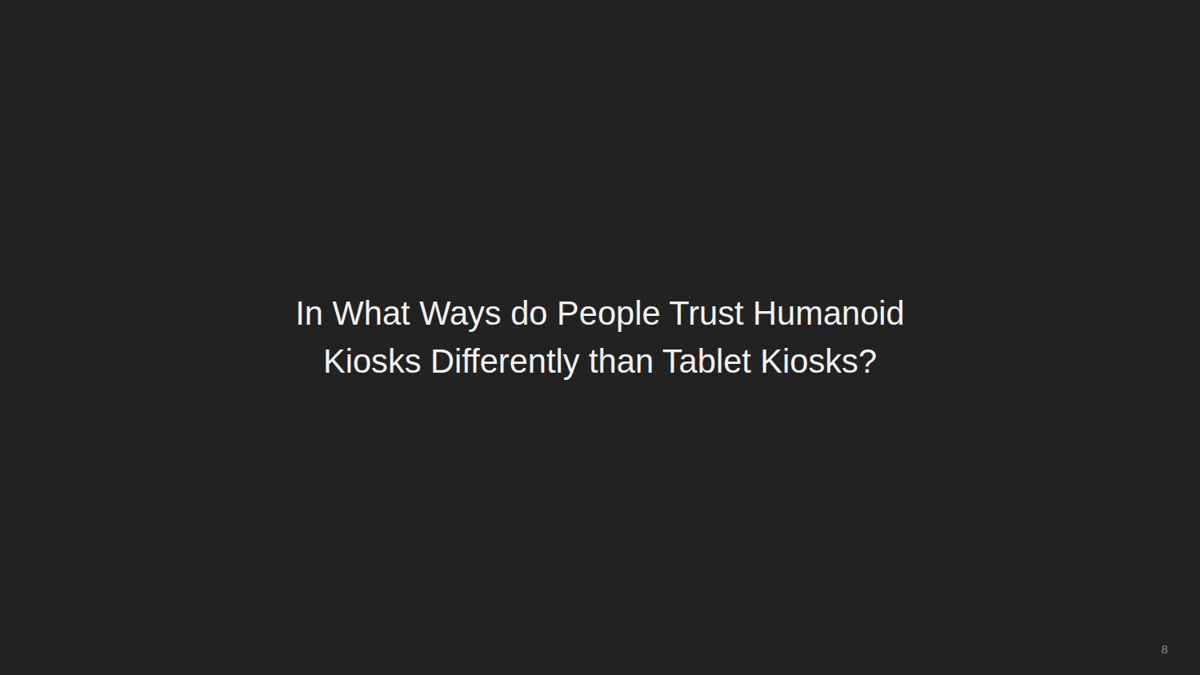In What Ways do People Trust Humanoid Kiosks Differently than Tablet Kiosks?
8